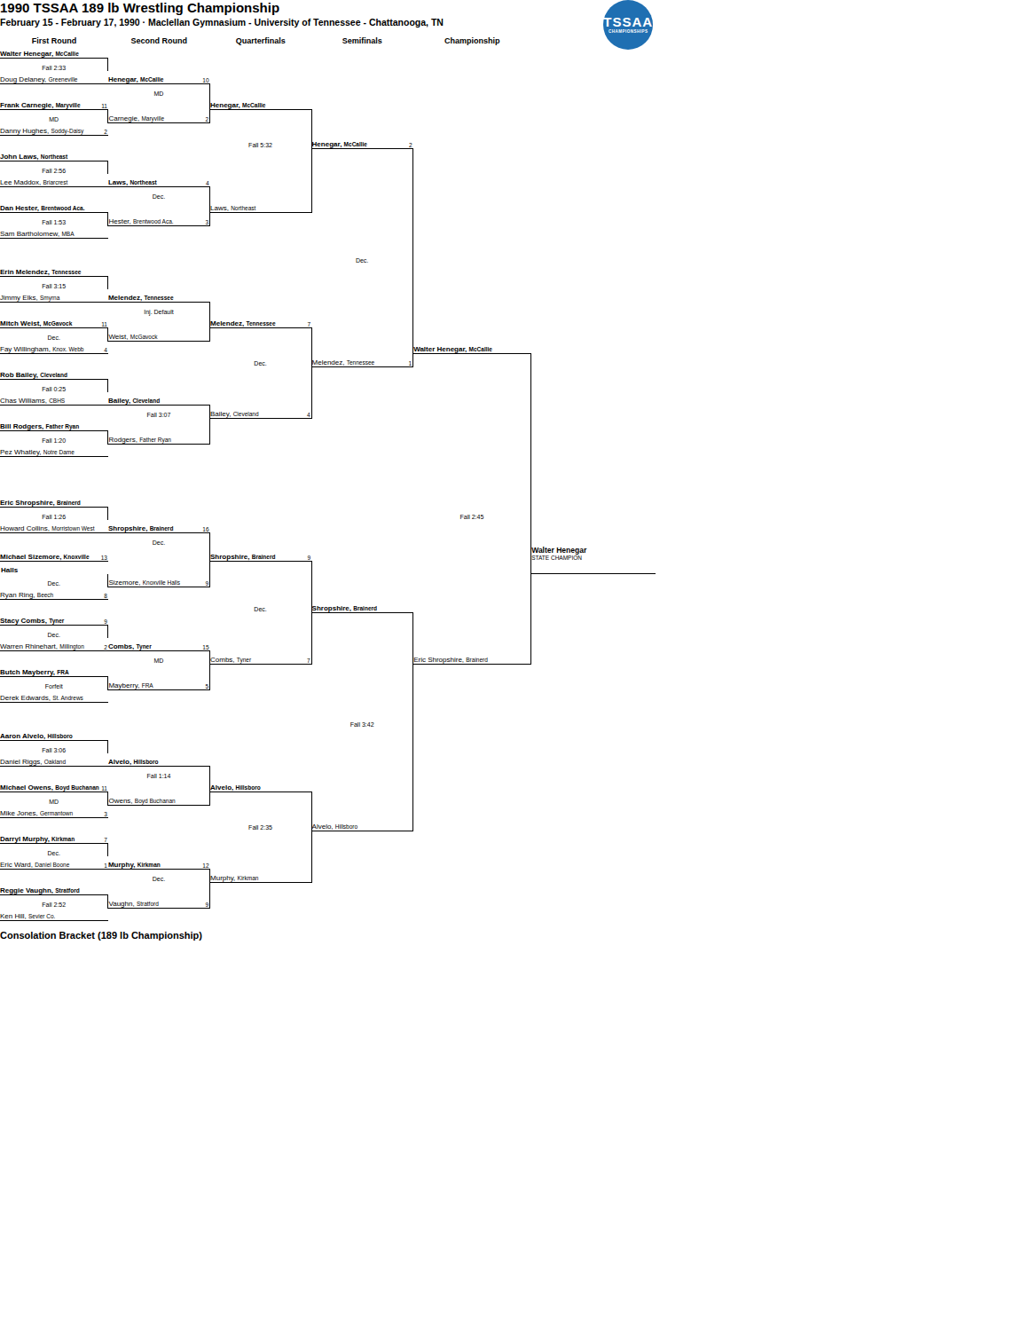TSSAA CHAMPIONSHIPS
1990 TSSAA 189 lb Wrestling Championship
February 15 - February 17, 1990 · Maclellan Gymnasium - University of Tennessee - Chattanooga, TN
| First Round | Second Round | Quarterfinals | Semifinals | Championship | |
| Walter Henegar, McCallie | | | | | |
| Fall 2:33 | | | | | |
| Doug Delaney, Greeneville | Henegar, McCallie 10 | | | | |
| | MD | | | | |
| Frank Carnegie, Maryville 11 | | Henegar, McCallie | | | |
| MD | Carnegie, Maryville 2 | | | | |
| Danny Hughes, Soddy-Daisy 2 | | | | | |
| | | Fall 5:32 | Henegar, McCallie 2 | | |
| John Laws, Northeast | | | | | |
| Fall 2:56 | | | | | |
| Lee Maddox, Briarcrest | Laws, Northeast 4 | | | | |
| | Dec. | | | | |
| Dan Hester, Brentwood Aca. | | Laws, Northeast | | | |
| Fall 1:53 | Hester, Brentwood Aca. 3 | | | | |
| Sam Bartholomew, MBA | | | | | |
| | | | Dec. | | |
| Erin Melendez, Tennessee | | | | | |
| Fall 3:15 | | | | | |
| Jimmy Elks, Smyrna | Melendez, Tennessee | | | | |
| | Inj. Default | | | | |
| Mitch Weist, McGavock 11 | | Melendez, Tennessee 7 | | | |
| Dec. | Weist, McGavock | | | | |
| Fay Willingham, Knox. Webb 4 | | | | Walter Henegar, McCallie | |
| | | Dec. | Melendez, Tennessee 1 | | |
| Rob Bailey, Cleveland | | | | | |
| Fall 0:25 | | | | | |
| Chas Williams, CBHS | Bailey, Cleveland | | | | |
| | Fall 3:07 | Bailey, Cleveland 4 | | | |
| Bill Rodgers, Father Ryan | | | | | |
| Fall 1:20 | Rodgers, Father Ryan | | | | |
| Pez Whatley, Notre Dame | | | | | |
| Eric Shropshire, Brainerd | | | | | |
| Fall 1:26 | | | | Fall 2:45 | |
| Howard Collins, Morristown West | Shropshire, Brainerd 16 | | | | |
| | Dec. | | | | |
| Michael Sizemore, Knoxville 13 | | Shropshire, Brainerd 9 | | | Walter Henegar STATE CHAMPION |
| Halls | | | | | |
| Dec. | Sizemore, Knoxville Halls 9 | | | | |
| Ryan Ring, Beech 8 | | | | | |
| | | Dec. | Shropshire, Brainerd | | |
| Stacy Combs, Tyner 9 | | | | | |
| Dec. | | | | | |
| Warren Rhinehart, Millington 2 | Combs, Tyner 15 | | | | |
| | MD | Combs, Tyner 7 | | Eric Shropshire, Brainerd | |
| Butch Mayberry, FRA | | | | | |
| Forfeit | Mayberry, FRA 5 | | | | |
| Derek Edwards, St. Andrews | | | | | |
| | | | Fall 3:42 | | |
| Aaron Alvelo, Hillsboro | | | | | |
| Fall 3:06 | | | | | |
| Daniel Riggs, Oakland | Alvelo, Hillsboro | | | | |
| | Fall 1:14 | | | | |
| Michael Owens, Boyd Buchanan 11 | | Alvelo, Hillsboro | | | |
| MD | Owens, Boyd Buchanan | | | | |
| Mike Jones, Germantown 3 | | | | | |
| | | Fall 2:35 | Alvelo, Hillsboro | | |
| Darryl Murphy, Kirkman 7 | | | | | |
| Dec. | | | | | |
| Eric Ward, Daniel Boone 1 | Murphy, Kirkman 12 | | | | |
| | Dec. | Murphy, Kirkman | | | |
| Reggie Vaughn, Stratford | | | | | |
| Fall 2:52 | Vaughn, Stratford 9 | | | | |
| Ken Hill, Sevier Co. | | | | | |
Consolation Bracket (189 lb Championship)